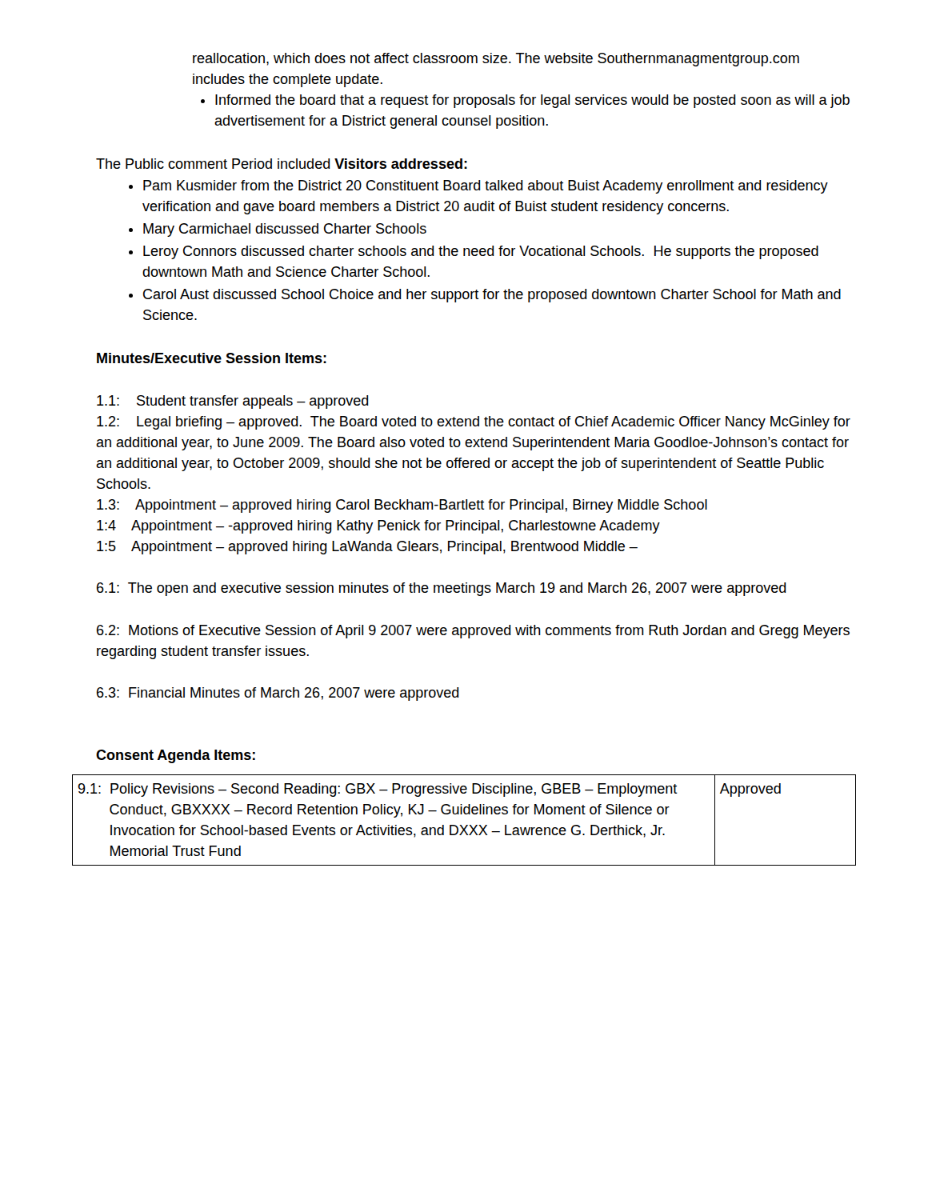reallocation, which does not affect classroom size. The website Southernmanagmentgroup.com includes the complete update.
Informed the board that a request for proposals for legal services would be posted soon as will a job advertisement for a District general counsel position.
The Public comment Period included Visitors addressed:
Pam Kusmider from the District 20 Constituent Board talked about Buist Academy enrollment and residency verification and gave board members a District 20 audit of Buist student residency concerns.
Mary Carmichael discussed Charter Schools
Leroy Connors discussed charter schools and the need for Vocational Schools. He supports the proposed downtown Math and Science Charter School.
Carol Aust discussed School Choice and her support for the proposed downtown Charter School for Math and Science.
Minutes/Executive Session Items:
1.1: Student transfer appeals – approved
1.2: Legal briefing – approved. The Board voted to extend the contact of Chief Academic Officer Nancy McGinley for an additional year, to June 2009. The Board also voted to extend Superintendent Maria Goodloe-Johnson’s contact for an additional year, to October 2009, should she not be offered or accept the job of superintendent of Seattle Public Schools.
1.3: Appointment – approved hiring Carol Beckham-Bartlett for Principal, Birney Middle School
1:4 Appointment – -approved hiring Kathy Penick for Principal, Charlestowne Academy
1:5 Appointment – approved hiring LaWanda Glears, Principal, Brentwood Middle –
6.1: The open and executive session minutes of the meetings March 19 and March 26, 2007 were approved
6.2: Motions of Executive Session of April 9 2007 were approved with comments from Ruth Jordan and Gregg Meyers regarding student transfer issues.
6.3: Financial Minutes of March 26, 2007 were approved
Consent Agenda Items:
| 9.1: Policy Revisions – Second Reading: GBX – Progressive Discipline, GBEB – Employment Conduct, GBXXXX – Record Retention Policy, KJ – Guidelines for Moment of Silence or Invocation for School-based Events or Activities, and DXXX – Lawrence G. Derthick, Jr. Memorial Trust Fund | Approved |